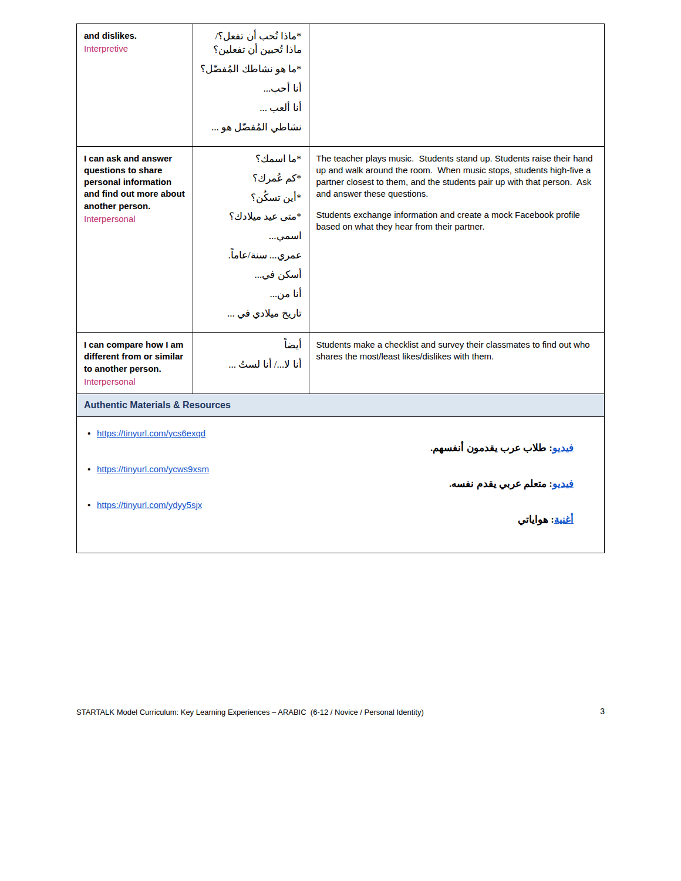| and dislikes. Interpretive | *ماذا تُحب أن تفعل؟/ ماذا تُحبين أن تفعلين؟ *ما هو نشاطك المُفضّل؟ أنا أحب... أنا ألعب ... نشاطي المُفضّل هو ... | |
| I can ask and answer questions to share personal information and find out more about another person. Interpersonal | *ما اسمك؟ *كم عُمرك؟ *أين تسكُن؟ *متى عيد ميلادك؟ اسمي... عمري... سنة/عاماً. أسكن في... أنا من... تاريخ ميلادي في ... | The teacher plays music. Students stand up. Students raise their hand up and walk around the room. When music stops, students high-five a partner closest to them, and the students pair up with that person. Ask and answer these questions. Students exchange information and create a mock Facebook profile based on what they hear from their partner. |
| I can compare how I am different from or similar to another person. Interpersonal | أيضاً أنا لا.../ أنا لستُ ... | Students make a checklist and survey their classmates to find out who shares the most/least likes/dislikes with them. |
Authentic Materials & Resources
https://tinyurl.com/ycs6exqd
فيديو: طلاب عرب يقدمون أنفسهم.
https://tinyurl.com/ycws9xsm
فيديو: متعلم عربي يقدم نفسه.
https://tinyurl.com/ydyy5sjx
أغنية: هواياتي
STARTALK Model Curriculum: Key Learning Experiences – ARABIC (6-12 / Novice / Personal Identity)
3